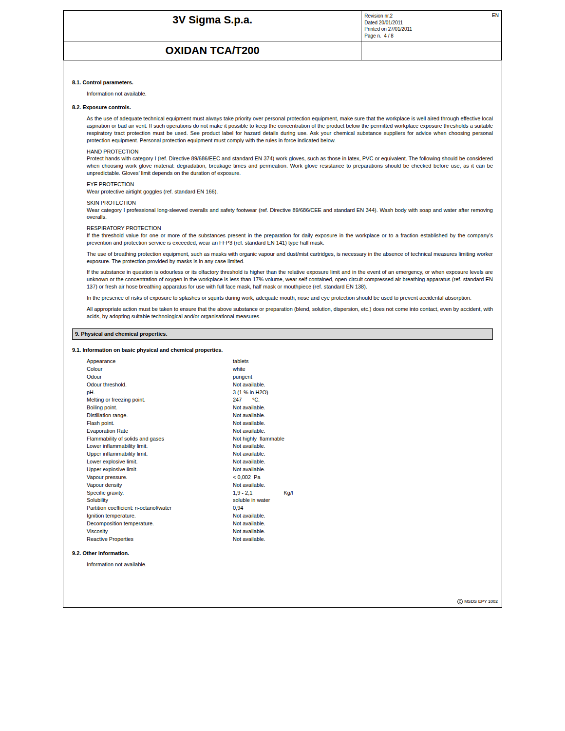EN
| 3V Sigma S.p.a. | Revision nr.2 Dated 20/01/2011 Printed on 27/01/2011 Page n. 4 / 8 |
| OXIDAN TCA/T200 | |
8.1. Control parameters.
Information not available.
8.2. Exposure controls.
As the use of adequate technical equipment must always take priority over personal protection equipment, make sure that the workplace is well aired through effective local aspiration or bad air vent. If such operations do not make it possible to keep the concentration of the product below the permitted workplace exposure thresholds a suitable respiratory tract protection must be used. See product label for hazard details during use. Ask your chemical substance suppliers for advice when choosing personal protection equipment. Personal protection equipment must comply with the rules in force indicated below.
HAND PROTECTION
Protect hands with category I (ref. Directive 89/686/EEC and standard EN 374) work gloves, such as those in latex, PVC or equivalent. The following should be considered when choosing work glove material: degradation, breakage times and permeation. Work glove resistance to preparations should be checked before use, as it can be unpredictable. Gloves’ limit depends on the duration of exposure.
EYE PROTECTION
Wear protective airtight goggles (ref. standard EN 166).
SKIN PROTECTION
Wear category I professional long-sleeved overalls and safety footwear (ref. Directive 89/686/CEE and standard EN 344). Wash body with soap and water after removing overalls.
RESPIRATORY PROTECTION
If the threshold value for one or more of the substances present in the preparation for daily exposure in the workplace or to a fraction established by the company’s prevention and protection service is exceeded, wear an FFP3 (ref. standard EN 141) type half mask.
The use of breathing protection equipment, such as masks with organic vapour and dust/mist cartridges, is necessary in the absence of technical measures limiting worker exposure. The protection provided by masks is in any case limited.
If the substance in question is odourless or its olfactory threshold is higher than the relative exposure limit and in the event of an emergency, or when exposure levels are unknown or the concentration of oxygen in the workplace is less than 17% volume, wear self-contained, open-circuit compressed air breathing apparatus (ref. standard EN 137) or fresh air hose breathing apparatus for use with full face mask, half mask or mouthpiece (ref. standard EN 138).
In the presence of risks of exposure to splashes or squirts during work, adequate mouth, nose and eye protection should be used to prevent accidental absorption.
All appropriate action must be taken to ensure that the above substance or preparation (blend, solution, dispersion, etc.) does not come into contact, even by accident, with acids, by adopting suitable technological and/or organisational measures.
9. Physical and chemical properties.
9.1. Information on basic physical and chemical properties.
Appearance
tablets
Colour
white
Odour
pungent
Odour threshold.
Not available.
pH.
3 (1 % in H2O)
Melting or freezing point.
247 °C.
Boiling point.
Not available.
Distillation range.
Not available.
Flash point.
Not available.
Evaporation Rate
Not available.
Flammability of solids and gases
Not highly flammable
Lower inflammability limit.
Not available.
Upper inflammability limit.
Not available.
Lower explosive limit.
Not available.
Upper explosive limit.
Not available.
Vapour pressure.
< 0,002 Pa
Vapour density
Not available.
Specific gravity.
1,9 - 2,1 Kg/l
Solubility
soluble in water
Partition coefficient: n-octanol/water
0,94
Ignition temperature.
Not available.
Decomposition temperature.
Not available.
Viscosity
Not available.
Reactive Properties
Not available.
9.2. Other information.
Information not available.
CMSDS EPY 1002